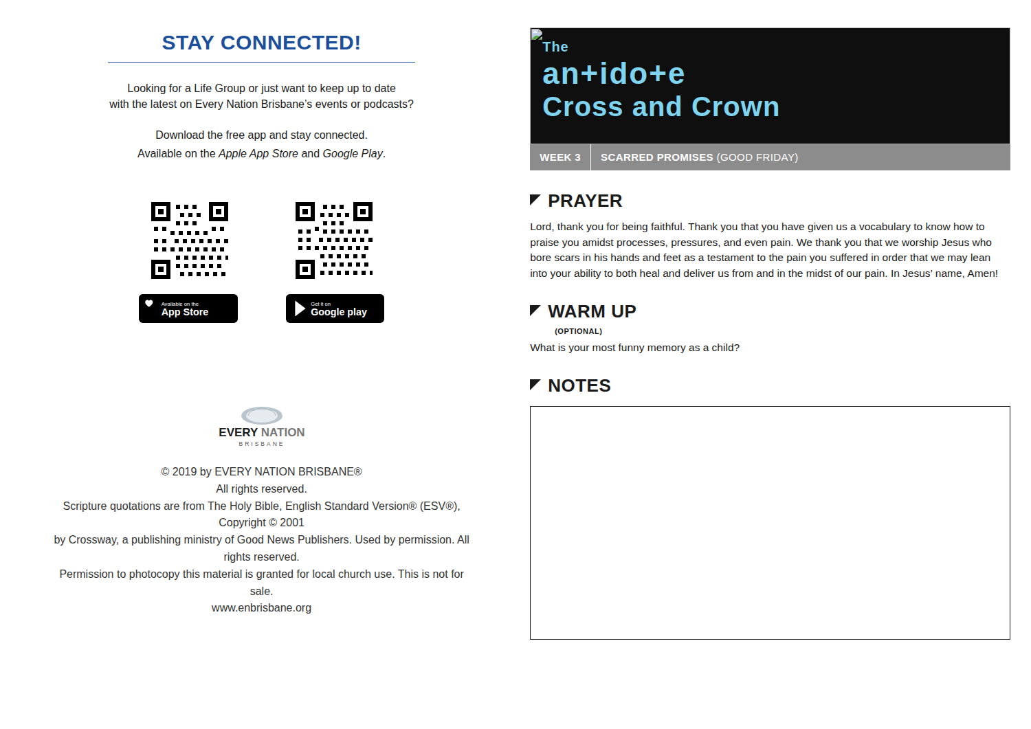Stay Connected!
Looking for a Life Group or just want to keep up to date
with the latest on Every Nation Brisbane’s events or podcasts?
Download the free app and stay connected.
Available on the Apple App Store and Google Play.
© 2019 by EVERY NATION BRISBANE®
All rights reserved.
Scripture quotations are from The Holy Bible, English Standard Version® (ESV®), Copyright © 2001
by Crossway, a publishing ministry of Good News Publishers. Used by permission. All rights reserved.
Permission to photocopy this material is granted for local church use. This is not for sale.
www.enbrisbane.org
The
an+ido+e
Cross and Crown
WEEK 3
SCARRED PROMISES (GOOD FRIDAY)
Prayer
Lord, thank you for being faithful. Thank you that you have given us a vocabulary to know how to praise you amidst processes, pressures, and even pain. We thank you that we worship Jesus who bore scars in his hands and feet as a testament to the pain you suffered in order that we may lean into your ability to both heal and deliver us from and in the midst of our pain. In Jesus’ name, Amen!
Warm Up
(OPTIONAL)
What is your most funny memory as a child?
Notes